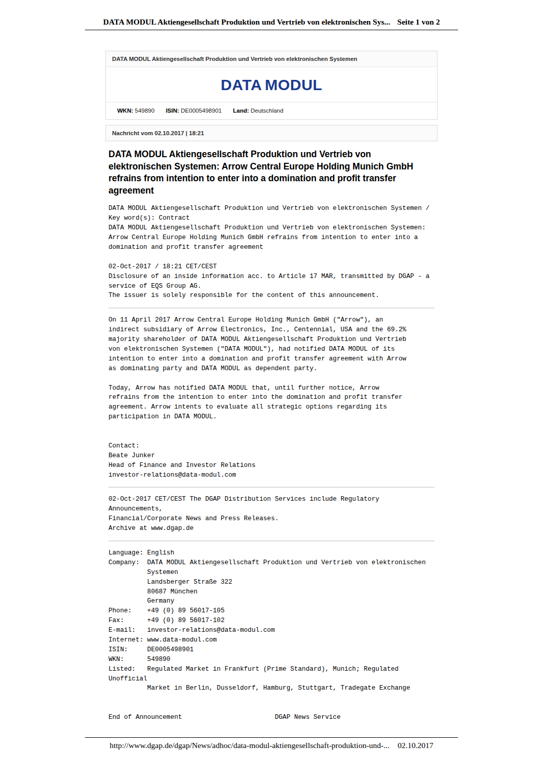DATA MODUL Aktiengesellschaft Produktion und Vertrieb von elektronischen Sys... Seite 1 von 2
DATA MODUL Aktiengesellschaft Produktion und Vertrieb von elektronischen Systemen
DATA MODUL
WKN: 549890 ISIN: DE0005498901 Land: Deutschland
Nachricht vom 02.10.2017 | 18:21
DATA MODUL Aktiengesellschaft Produktion und Vertrieb von elektronischen Systemen: Arrow Central Europe Holding Munich GmbH refrains from intention to enter into a domination and profit transfer agreement
DATA MODUL Aktiengesellschaft Produktion und Vertrieb von elektronischen Systemen /
Key word(s): Contract
DATA MODUL Aktiengesellschaft Produktion und Vertrieb von elektronischen Systemen:
Arrow Central Europe Holding Munich GmbH refrains from intention to enter into a
domination and profit transfer agreement

02-Oct-2017 / 18:21 CET/CEST
Disclosure of an inside information acc. to Article 17 MAR, transmitted by DGAP - a
service of EQS Group AG.
The issuer is solely responsible for the content of this announcement.
On 11 April 2017 Arrow Central Europe Holding Munich GmbH ("Arrow"), an
indirect subsidiary of Arrow Electronics, Inc., Centennial, USA and the 69.2%
majority shareholder of DATA MODUL Aktiengesellschaft Produktion und Vertrieb
von elektronischen Systemen ("DATA MODUL"), had notified DATA MODUL of its
intention to enter into a domination and profit transfer agreement with Arrow
as dominating party and DATA MODUL as dependent party.

Today, Arrow has notified DATA MODUL that, until further notice, Arrow
refrains from the intention to enter into the domination and profit transfer
agreement. Arrow intents to evaluate all strategic options regarding its
participation in DATA MODUL.


Contact:
Beate Junker
Head of Finance and Investor Relations
investor-relations@data-modul.com
02-Oct-2017 CET/CEST The DGAP Distribution Services include Regulatory Announcements,
Financial/Corporate News and Press Releases.
Archive at www.dgap.de
Language: English
Company:  DATA MODUL Aktiengesellschaft Produktion und Vertrieb von elektronischen
          Systemen
          Landsberger Straße 322
          80687 München
          Germany
Phone:    +49 (0) 89 56017-105
Fax:      +49 (0) 89 56017-102
E-mail:   investor-relations@data-modul.com
Internet: www.data-modul.com
ISIN:     DE0005498901
WKN:      549890
Listed:   Regulated Market in Frankfurt (Prime Standard), Munich; Regulated Unofficial
          Market in Berlin, Dusseldorf, Hamburg, Stuttgart, Tradegate Exchange


End of Announcement                        DGAP News Service
http://www.dgap.de/dgap/News/adhoc/data-modul-aktiengesellschaft-produktion-und-... 02.10.2017